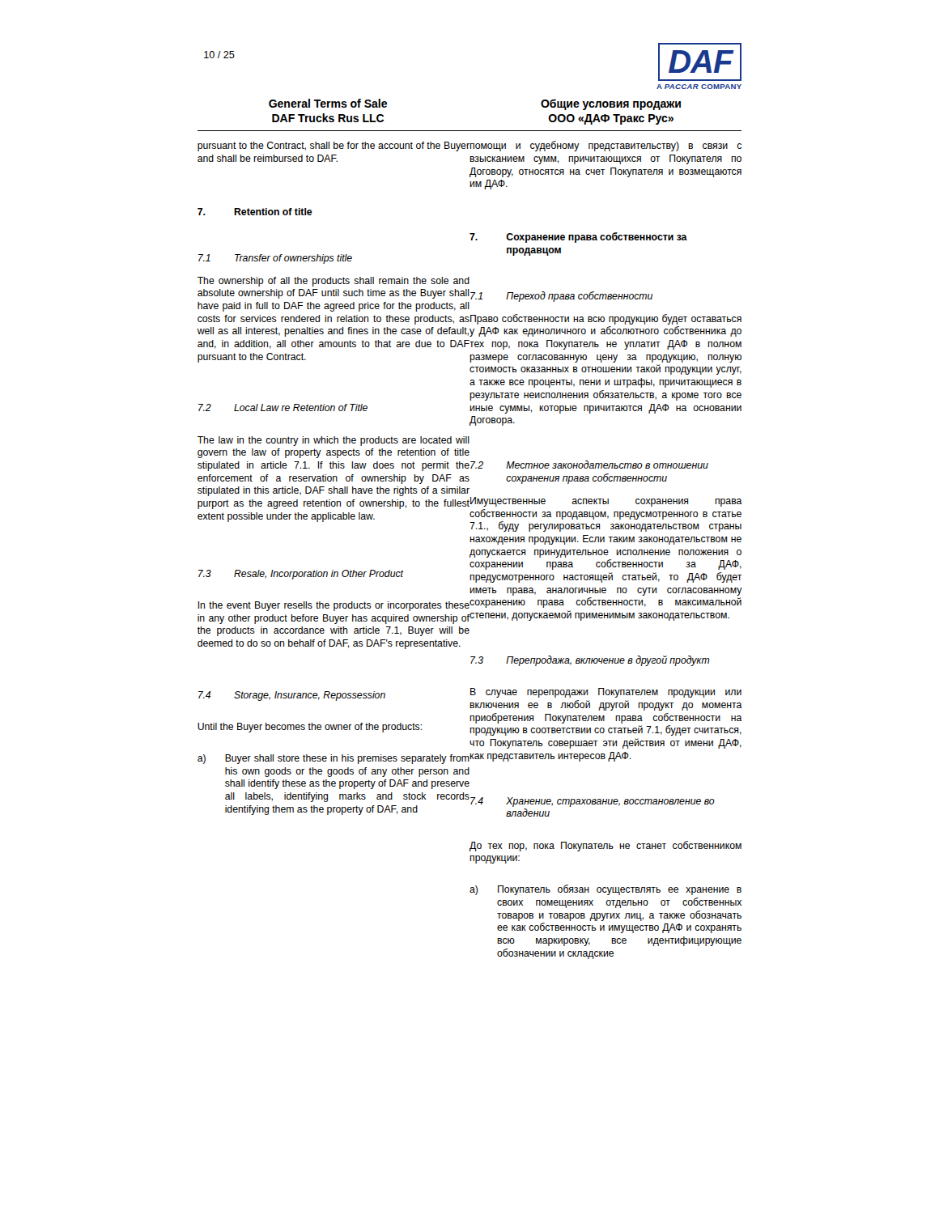10 / 25
DAF
A PACCAR COMPANY
General Terms of Sale
DAF Trucks Rus LLC
Общие условия продажи
ООО «ДАФ Тракс Рус»
| pursuant to the Contract, shall be for the account of the Buyer and shall be reimbursed to DAF. 7. Retention of title 7.1 Transfer of ownerships title The ownership of all the products shall remain the sole and absolute ownership of DAF until such time as the Buyer shall have paid in full to DAF the agreed price for the products, all costs for services rendered in relation to these products, as well as all interest, penalties and fines in the case of default, and, in addition, all other amounts to that are due to DAF pursuant to the Contract. 7.2 Local Law re Retention of Title The law in the country in which the products are located will govern the law of property aspects of the retention of title stipulated in article 7.1. If this law does not permit the enforcement of a reservation of ownership by DAF as stipulated in this article, DAF shall have the rights of a similar purport as the agreed retention of ownership, to the fullest extent possible under the applicable law. 7.3 Resale, Incorporation in Other Product In the event Buyer resells the products or incorporates these in any other product before Buyer has acquired ownership of the products in accordance with article 7.1, Buyer will be deemed to do so on behalf of DAF, as DAF's representative. 7.4 Storage, Insurance, Repossession Until the Buyer becomes the owner of the products: a) Buyer shall store these in his premises separately from his own goods or the goods of any other person and shall identify these as the property of DAF and preserve all labels, identifying marks and stock records identifying them as the property of DAF, and | помощи и судебному представительству) в связи с взысканием сумм, причитающихся от Покупателя по Договору, относятся на счет Покупателя и возмещаются им ДАФ. 7. Сохранение права собственности за продавцом 7.1 Переход права собственности Право собственности на всю продукцию будет оставаться у ДАФ как единоличного и абсолютного собственника до тех пор, пока Покупатель не уплатит ДАФ в полном размере согласованную цену за продукцию, полную стоимость оказанных в отношении такой продукции услуг, а также все проценты, пени и штрафы, причитающиеся в результате неисполнения обязательств, а кроме того все иные суммы, которые причитаются ДАФ на основании Договора. 7.2 Местное законодательство в отношении сохранения права собственности Имущественные аспекты сохранения права собственности за продавцом, предусмотренного в статье 7.1., буду регулироваться законодательством страны нахождения продукции. Если таким законодательством не допускается принудительное исполнение положения о сохранении права собственности за ДАФ, предусмотренного настоящей статьей, то ДАФ будет иметь права, аналогичные по сути согласованному сохранению права собственности, в максимальной степени, допускаемой применимым законодательством. 7.3 Перепродажа, включение в другой продукт В случае перепродажи Покупателем продукции или включения ее в любой другой продукт до момента приобретения Покупателем права собственности на продукцию в соответствии со статьей 7.1, будет считаться, что Покупатель совершает эти действия от имени ДАФ, как представитель интересов ДАФ. 7.4 Хранение, страхование, восстановление во владении До тех пор, пока Покупатель не станет собственником продукции: a) Покупатель обязан осуществлять ее хранение в своих помещениях отдельно от собственных товаров и товаров других лиц, а также обозначать ее как собственность и имущество ДАФ и сохранять всю маркировку, все идентифицирующие обозначении и складские |